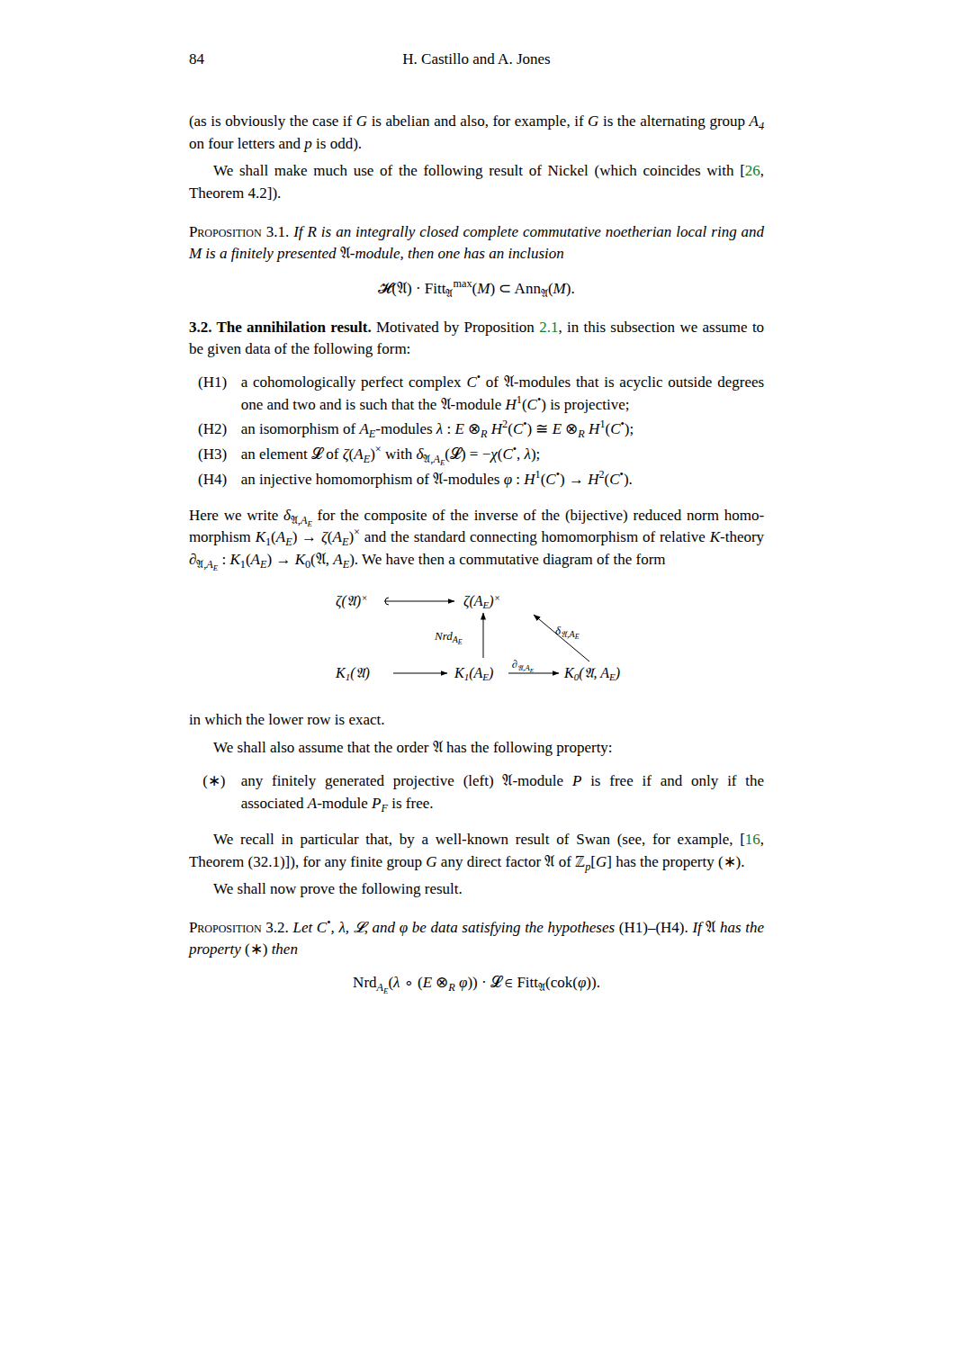84
H. Castillo and A. Jones
(as is obviously the case if G is abelian and also, for example, if G is the alternating group A4 on four letters and p is odd).
We shall make much use of the following result of Nickel (which coincides with [26, Theorem 4.2]).
Proposition 3.1. If R is an integrally closed complete commutative noetherian local ring and M is a finitely presented 𝔄-module, then one has an inclusion
𝓗(𝔄) · Fitt𝔄max(M) ⊂ Ann𝔄(M).
3.2. The annihilation result. Motivated by Proposition 2.1, in this subsection we assume to be given data of the following form:
(H1) a cohomologically perfect complex C• of 𝔄-modules that is acyclic outside degrees one and two and is such that the 𝔄-module H1(C•) is projective;
(H2) an isomorphism of AE-modules λ : E ⊗R H2(C•) ≅ E ⊗R H1(C•);
(H3) an element 𝓛 of ζ(AE)× with δ𝔄,AE(𝓛) = −χ(C•, λ);
(H4) an injective homomorphism of 𝔄-modules φ : H1(C•) → H2(C•).
Here we write δ𝔄,AE for the composite of the inverse of the (bijective) reduced norm homomorphism K1(AE) → ζ(AE)× and the standard connecting homomorphism of relative K-theory ∂𝔄,AE : K1(AE) → K0(𝔄, AE). We have then a commutative diagram of the form
ζ(𝔄)× ζ(AE)× NrdAE δ𝔄,AE K1(𝔄) K1(AE) K0(𝔄, AE) ∂𝔄,AE
in which the lower row is exact.
We shall also assume that the order 𝔄 has the following property:
(∗) any finitely generated projective (left) 𝔄-module P is free if and only if the associated A-module PF is free.
We recall in particular that, by a well-known result of Swan (see, for example, [16, Theorem (32.1)]), for any finite group G any direct factor 𝔄 of ℤp[G] has the property (∗).
We shall now prove the following result.
Proposition 3.2. Let C•, λ, 𝓛, and φ be data satisfying the hypotheses (H1)–(H4). If 𝔄 has the property (∗) then
NrdAE(λ ∘ (E ⊗R φ)) · 𝓛 ∈ Fitt𝔄(cok(φ)).